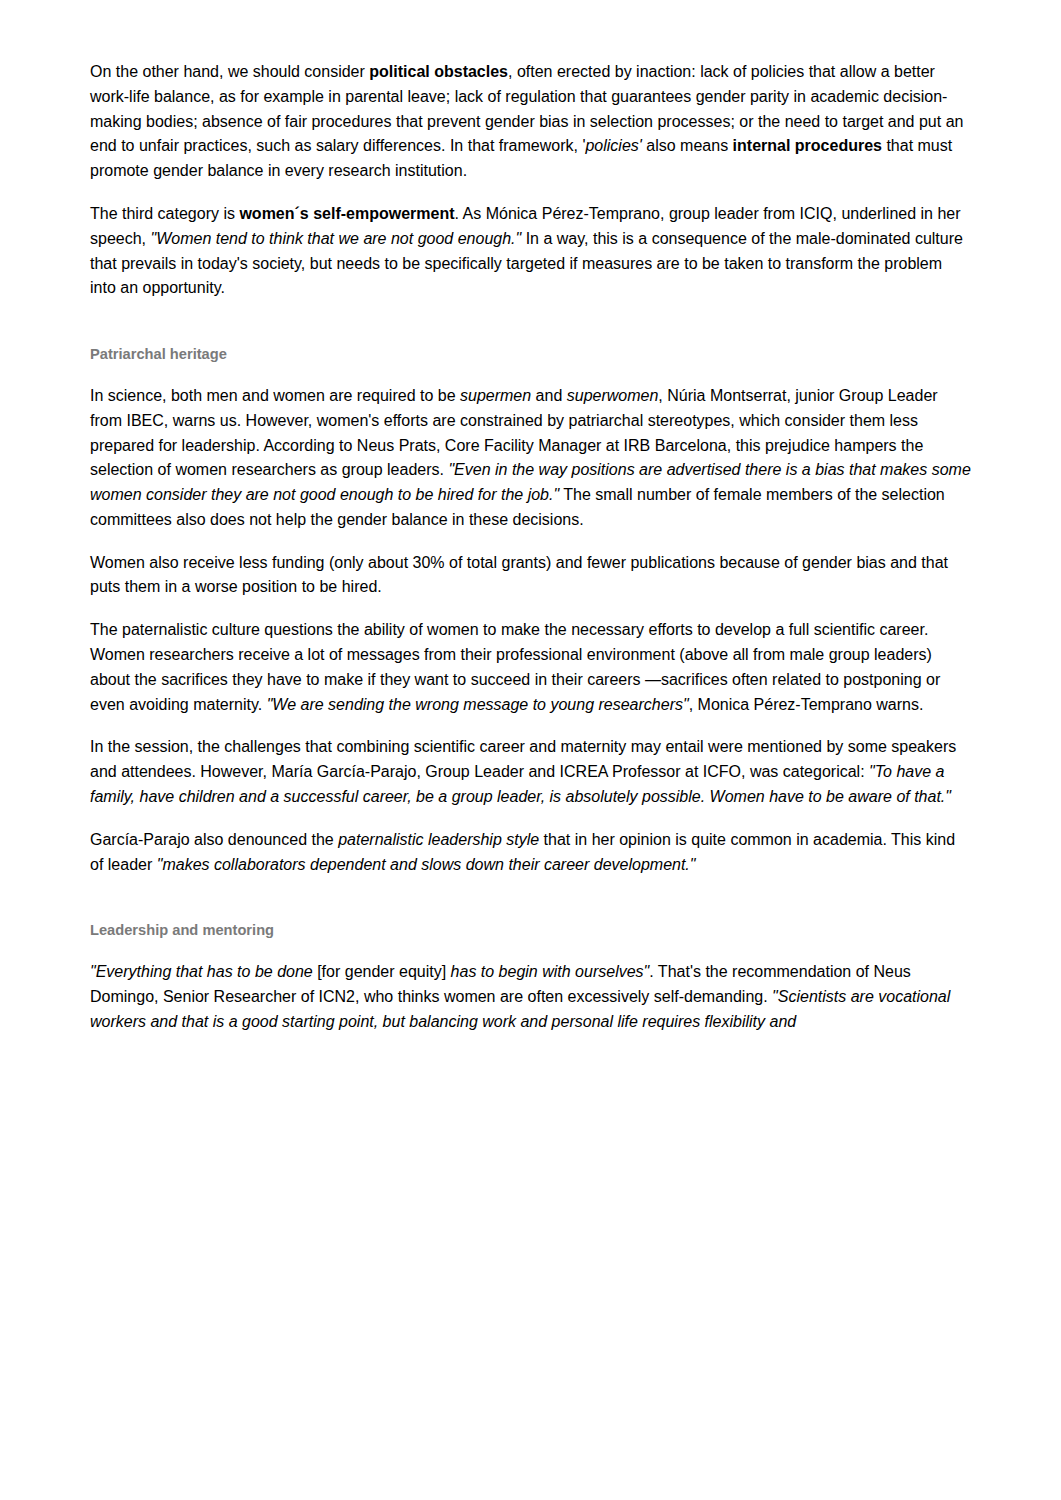On the other hand, we should consider political obstacles, often erected by inaction: lack of policies that allow a better work-life balance, as for example in parental leave; lack of regulation that guarantees gender parity in academic decision-making bodies; absence of fair procedures that prevent gender bias in selection processes; or the need to target and put an end to unfair practices, such as salary differences. In that framework, 'policies' also means internal procedures that must promote gender balance in every research institution.
The third category is women´s self-empowerment. As Mónica Pérez-Temprano, group leader from ICIQ, underlined in her speech, "Women tend to think that we are not good enough." In a way, this is a consequence of the male-dominated culture that prevails in today's society, but needs to be specifically targeted if measures are to be taken to transform the problem into an opportunity.
Patriarchal heritage
In science, both men and women are required to be supermen and superwomen, Núria Montserrat, junior Group Leader from IBEC, warns us. However, women's efforts are constrained by patriarchal stereotypes, which consider them less prepared for leadership. According to Neus Prats, Core Facility Manager at IRB Barcelona, this prejudice hampers the selection of women researchers as group leaders. "Even in the way positions are advertised there is a bias that makes some women consider they are not good enough to be hired for the job." The small number of female members of the selection committees also does not help the gender balance in these decisions.
Women also receive less funding (only about 30% of total grants) and fewer publications because of gender bias and that puts them in a worse position to be hired.
The paternalistic culture questions the ability of women to make the necessary efforts to develop a full scientific career. Women researchers receive a lot of messages from their professional environment (above all from male group leaders) about the sacrifices they have to make if they want to succeed in their careers —sacrifices often related to postponing or even avoiding maternity. "We are sending the wrong message to young researchers", Monica Pérez-Temprano warns.
In the session, the challenges that combining scientific career and maternity may entail were mentioned by some speakers and attendees. However, María García-Parajo, Group Leader and ICREA Professor at ICFO, was categorical: "To have a family, have children and a successful career, be a group leader, is absolutely possible. Women have to be aware of that."
García-Parajo also denounced the paternalistic leadership style that in her opinion is quite common in academia. This kind of leader "makes collaborators dependent and slows down their career development."
Leadership and mentoring
"Everything that has to be done [for gender equity] has to begin with ourselves". That's the recommendation of Neus Domingo, Senior Researcher of ICN2, who thinks women are often excessively self-demanding. "Scientists are vocational workers and that is a good starting point, but balancing work and personal life requires flexibility and